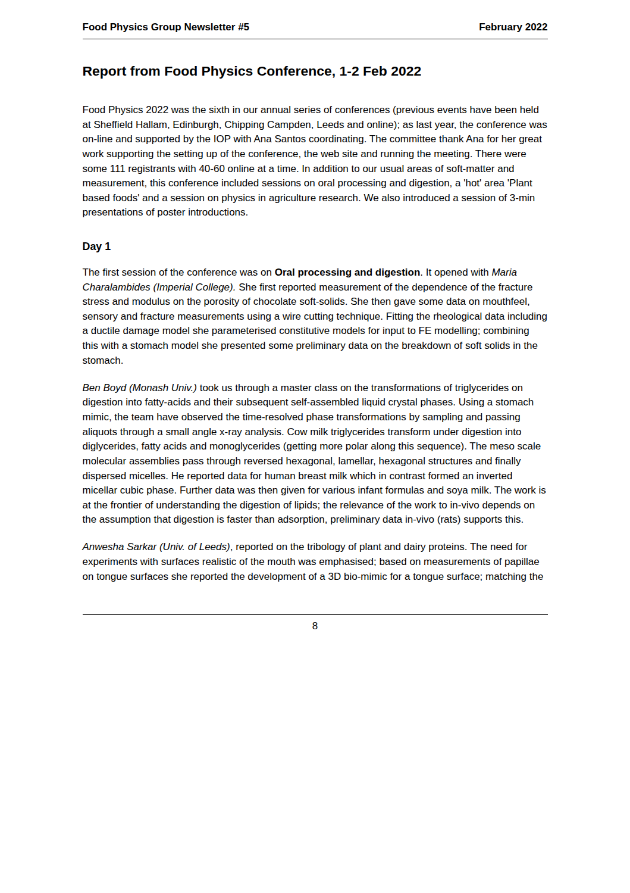Food Physics Group Newsletter #5 February 2022
Report from Food Physics Conference, 1-2 Feb 2022
Food Physics 2022 was the sixth in our annual series of conferences (previous events have been held at Sheffield Hallam, Edinburgh, Chipping Campden, Leeds and online); as last year, the conference was on-line and supported by the IOP with Ana Santos coordinating. The committee thank Ana for her great work supporting the setting up of the conference, the web site and running the meeting. There were some 111 registrants with 40-60 online at a time. In addition to our usual areas of soft-matter and measurement, this conference included sessions on oral processing and digestion, a 'hot' area 'Plant based foods' and a session on physics in agriculture research. We also introduced a session of 3-min presentations of poster introductions.
Day 1
The first session of the conference was on Oral processing and digestion. It opened with Maria Charalambides (Imperial College). She first reported measurement of the dependence of the fracture stress and modulus on the porosity of chocolate soft-solids. She then gave some data on mouthfeel, sensory and fracture measurements using a wire cutting technique. Fitting the rheological data including a ductile damage model she parameterised constitutive models for input to FE modelling; combining this with a stomach model she presented some preliminary data on the breakdown of soft solids in the stomach.
Ben Boyd (Monash Univ.) took us through a master class on the transformations of triglycerides on digestion into fatty-acids and their subsequent self-assembled liquid crystal phases. Using a stomach mimic, the team have observed the time-resolved phase transformations by sampling and passing aliquots through a small angle x-ray analysis. Cow milk triglycerides transform under digestion into diglycerides, fatty acids and monoglycerides (getting more polar along this sequence). The meso scale molecular assemblies pass through reversed hexagonal, lamellar, hexagonal structures and finally dispersed micelles. He reported data for human breast milk which in contrast formed an inverted micellar cubic phase. Further data was then given for various infant formulas and soya milk. The work is at the frontier of understanding the digestion of lipids; the relevance of the work to in-vivo depends on the assumption that digestion is faster than adsorption, preliminary data in-vivo (rats) supports this.
Anwesha Sarkar (Univ. of Leeds), reported on the tribology of plant and dairy proteins. The need for experiments with surfaces realistic of the mouth was emphasised; based on measurements of papillae on tongue surfaces she reported the development of a 3D bio-mimic for a tongue surface; matching the
8